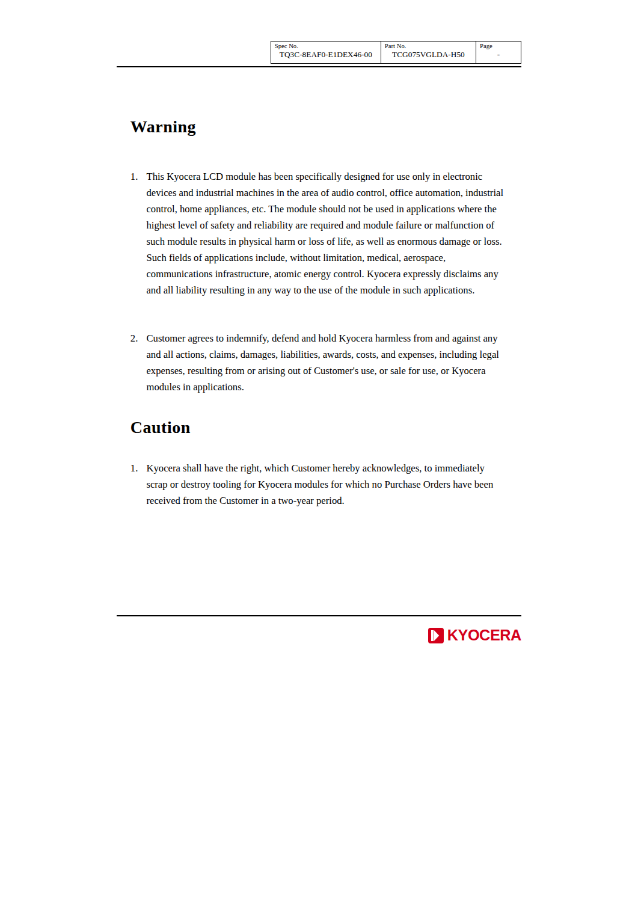| Spec No. | Part No. | Page |
| TQ3C-8EAF0-E1DEX46-00 | TCG075VGLDA-H50 | - |
Warning
1. This Kyocera LCD module has been specifically designed for use only in electronic devices and industrial machines in the area of audio control, office automation, industrial control, home appliances, etc. The module should not be used in applications where the highest level of safety and reliability are required and module failure or malfunction of such module results in physical harm or loss of life, as well as enormous damage or loss. Such fields of applications include, without limitation, medical, aerospace, communications infrastructure, atomic energy control. Kyocera expressly disclaims any and all liability resulting in any way to the use of the module in such applications.
2. Customer agrees to indemnify, defend and hold Kyocera harmless from and against any and all actions, claims, damages, liabilities, awards, costs, and expenses, including legal expenses, resulting from or arising out of Customer's use, or sale for use, or Kyocera modules in applications.
Caution
1. Kyocera shall have the right, which Customer hereby acknowledges, to immediately scrap or destroy tooling for Kyocera modules for which no Purchase Orders have been received from the Customer in a two-year period.
KYOCERA